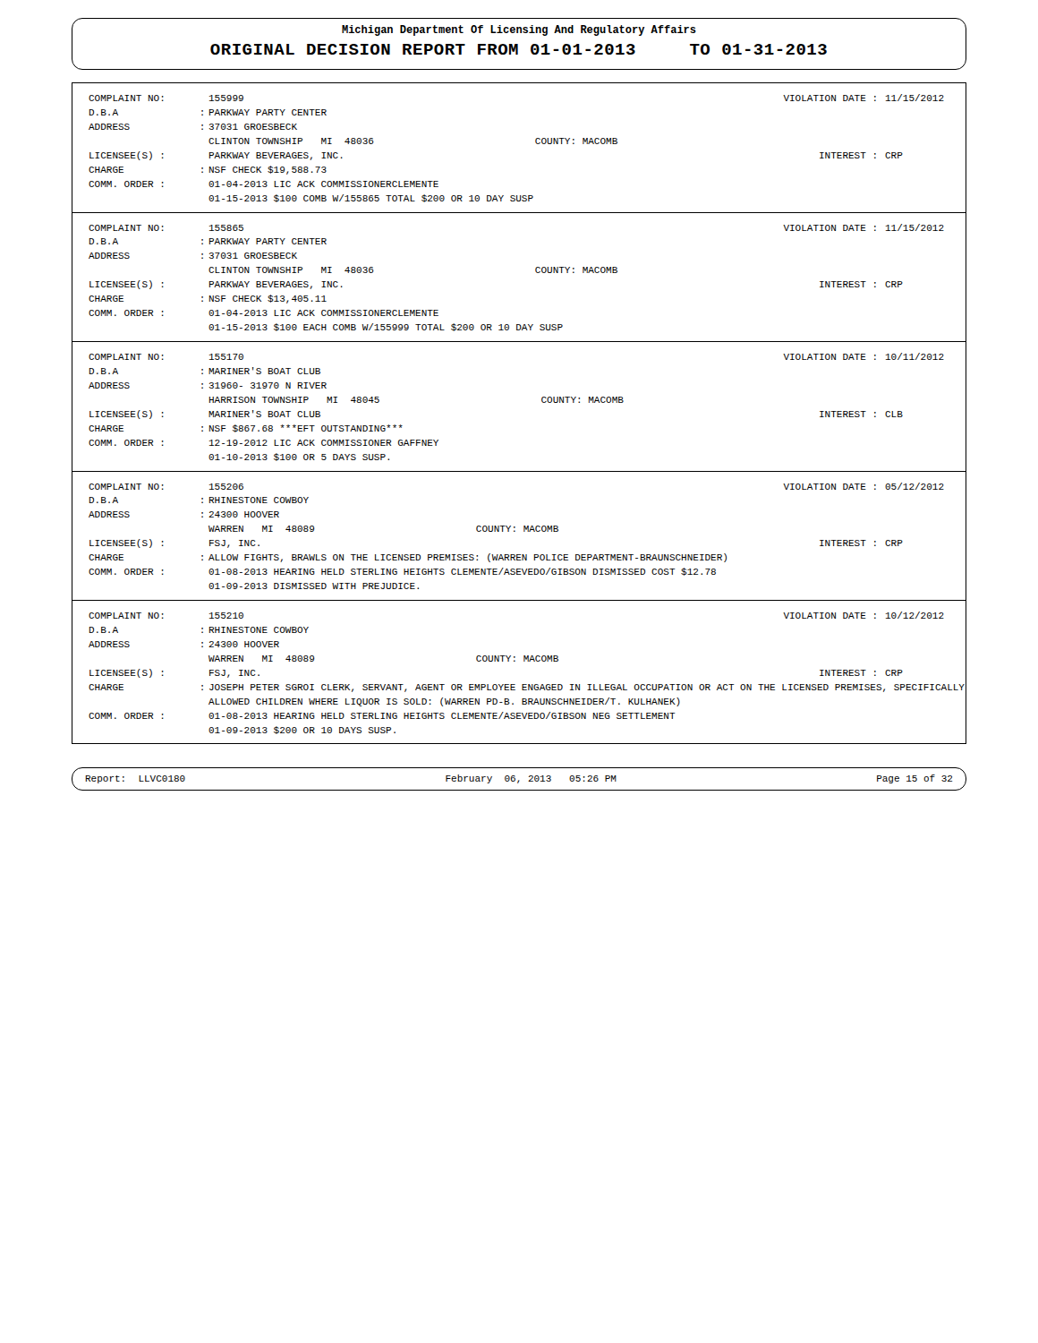Michigan Department Of Licensing And Regulatory Affairs
ORIGINAL DECISION REPORT FROM 01-01-2013 TO 01-31-2013
| COMPLAINT NO: | | 155999 | VIOLATION DATE : | 11/15/2012 |
| D.B.A | : | PARKWAY PARTY CENTER |
| ADDRESS | : | 37031 GROESBECK |
| | | CLINTON TOWNSHIP MI 48036 COUNTY: MACOMB |
| LICENSEE(S) : | | PARKWAY BEVERAGES, INC. | INTEREST : | CRP |
| CHARGE | : | NSF CHECK $19,588.73 |
| COMM. ORDER : | | 01-04-2013 LIC ACK COMMISSIONERCLEMENTE |
| | | 01-15-2013 $100 COMB W/155865 TOTAL $200 OR 10 DAY SUSP |
| COMPLAINT NO: | | 155865 | VIOLATION DATE : | 11/15/2012 |
| D.B.A | : | PARKWAY PARTY CENTER |
| ADDRESS | : | 37031 GROESBECK |
| | | CLINTON TOWNSHIP MI 48036 COUNTY: MACOMB |
| LICENSEE(S) : | | PARKWAY BEVERAGES, INC. | INTEREST : | CRP |
| CHARGE | : | NSF CHECK $13,405.11 |
| COMM. ORDER : | | 01-04-2013 LIC ACK COMMISSIONERCLEMENTE |
| | | 01-15-2013 $100 EACH COMB W/155999 TOTAL $200 OR 10 DAY SUSP |
| COMPLAINT NO: | | 155170 | VIOLATION DATE : | 10/11/2012 |
| D.B.A | : | MARINER'S BOAT CLUB |
| ADDRESS | : | 31960- 31970 N RIVER |
| | | HARRISON TOWNSHIP MI 48045 COUNTY: MACOMB |
| LICENSEE(S) : | | MARINER'S BOAT CLUB | INTEREST : | CLB |
| CHARGE | : | NSF $867.68 ***EFT OUTSTANDING*** |
| COMM. ORDER : | | 12-19-2012 LIC ACK COMMISSIONER GAFFNEY |
| | | 01-10-2013 $100 OR 5 DAYS SUSP. |
| COMPLAINT NO: | | 155206 | VIOLATION DATE : | 05/12/2012 |
| D.B.A | : | RHINESTONE COWBOY |
| ADDRESS | : | 24300 HOOVER |
| | | WARREN MI 48089 COUNTY: MACOMB |
| LICENSEE(S) : | | FSJ, INC. | INTEREST : | CRP |
| CHARGE | : | ALLOW FIGHTS, BRAWLS ON THE LICENSED PREMISES: (WARREN POLICE DEPARTMENT-BRAUNSCHNEIDER) |
| COMM. ORDER : | | 01-08-2013 HEARING HELD STERLING HEIGHTS CLEMENTE/ASEVEDO/GIBSON DISMISSED COST $12.78 |
| | | 01-09-2013 DISMISSED WITH PREJUDICE. |
| COMPLAINT NO: | | 155210 | VIOLATION DATE : | 10/12/2012 |
| D.B.A | : | RHINESTONE COWBOY |
| ADDRESS | : | 24300 HOOVER |
| | | WARREN MI 48089 COUNTY: MACOMB |
| LICENSEE(S) : | | FSJ, INC. | INTEREST : | CRP |
| CHARGE | : | JOSEPH PETER SGROI CLERK, SERVANT, AGENT OR EMPLOYEE ENGAGED IN ILLEGAL OCCUPATION OR ACT ON THE LICENSED PREMISES, SPECIFICALLY ALLOWED CHILDREN WHERE LIQUOR IS SOLD: (WARREN PD-B. BRAUNSCHNEIDER/T. KULHANEK) |
| COMM. ORDER : | | 01-08-2013 HEARING HELD STERLING HEIGHTS CLEMENTE/ASEVEDO/GIBSON NEG SETTLEMENT |
| | | 01-09-2013 $200 OR 10 DAYS SUSP. |
Report: LLVC0180
February 06, 2013 05:26 PM
Page 15 of 32